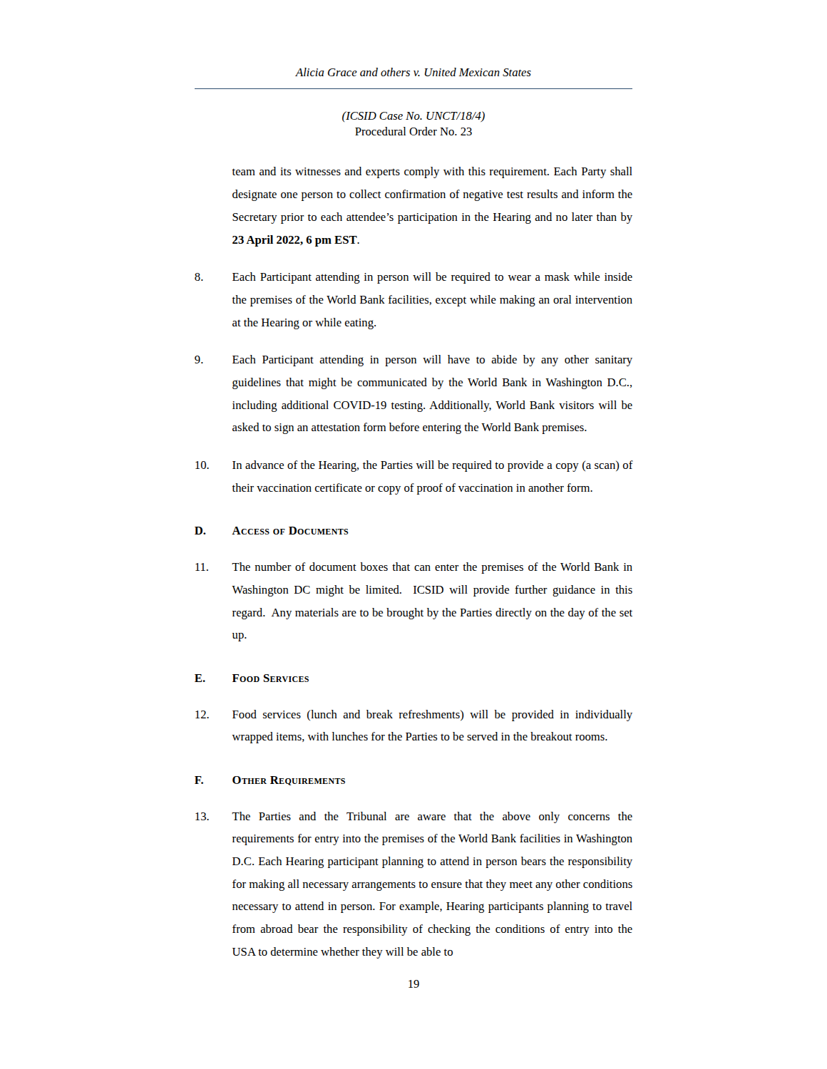Alicia Grace and others v. United Mexican States
(ICSID Case No. UNCT/18/4)
Procedural Order No. 23
team and its witnesses and experts comply with this requirement. Each Party shall designate one person to collect confirmation of negative test results and inform the Secretary prior to each attendee’s participation in the Hearing and no later than by 23 April 2022, 6 pm EST.
8.
Each Participant attending in person will be required to wear a mask while inside the premises of the World Bank facilities, except while making an oral intervention at the Hearing or while eating.
9.
Each Participant attending in person will have to abide by any other sanitary guidelines that might be communicated by the World Bank in Washington D.C., including additional COVID-19 testing. Additionally, World Bank visitors will be asked to sign an attestation form before entering the World Bank premises.
10.
In advance of the Hearing, the Parties will be required to provide a copy (a scan) of their vaccination certificate or copy of proof of vaccination in another form.
D.
Access of Documents
11.
The number of document boxes that can enter the premises of the World Bank in Washington DC might be limited. ICSID will provide further guidance in this regard. Any materials are to be brought by the Parties directly on the day of the set up.
E.
Food Services
12.
Food services (lunch and break refreshments) will be provided in individually wrapped items, with lunches for the Parties to be served in the breakout rooms.
F.
Other Requirements
13.
The Parties and the Tribunal are aware that the above only concerns the requirements for entry into the premises of the World Bank facilities in Washington D.C. Each Hearing participant planning to attend in person bears the responsibility for making all necessary arrangements to ensure that they meet any other conditions necessary to attend in person. For example, Hearing participants planning to travel from abroad bear the responsibility of checking the conditions of entry into the USA to determine whether they will be able to
19